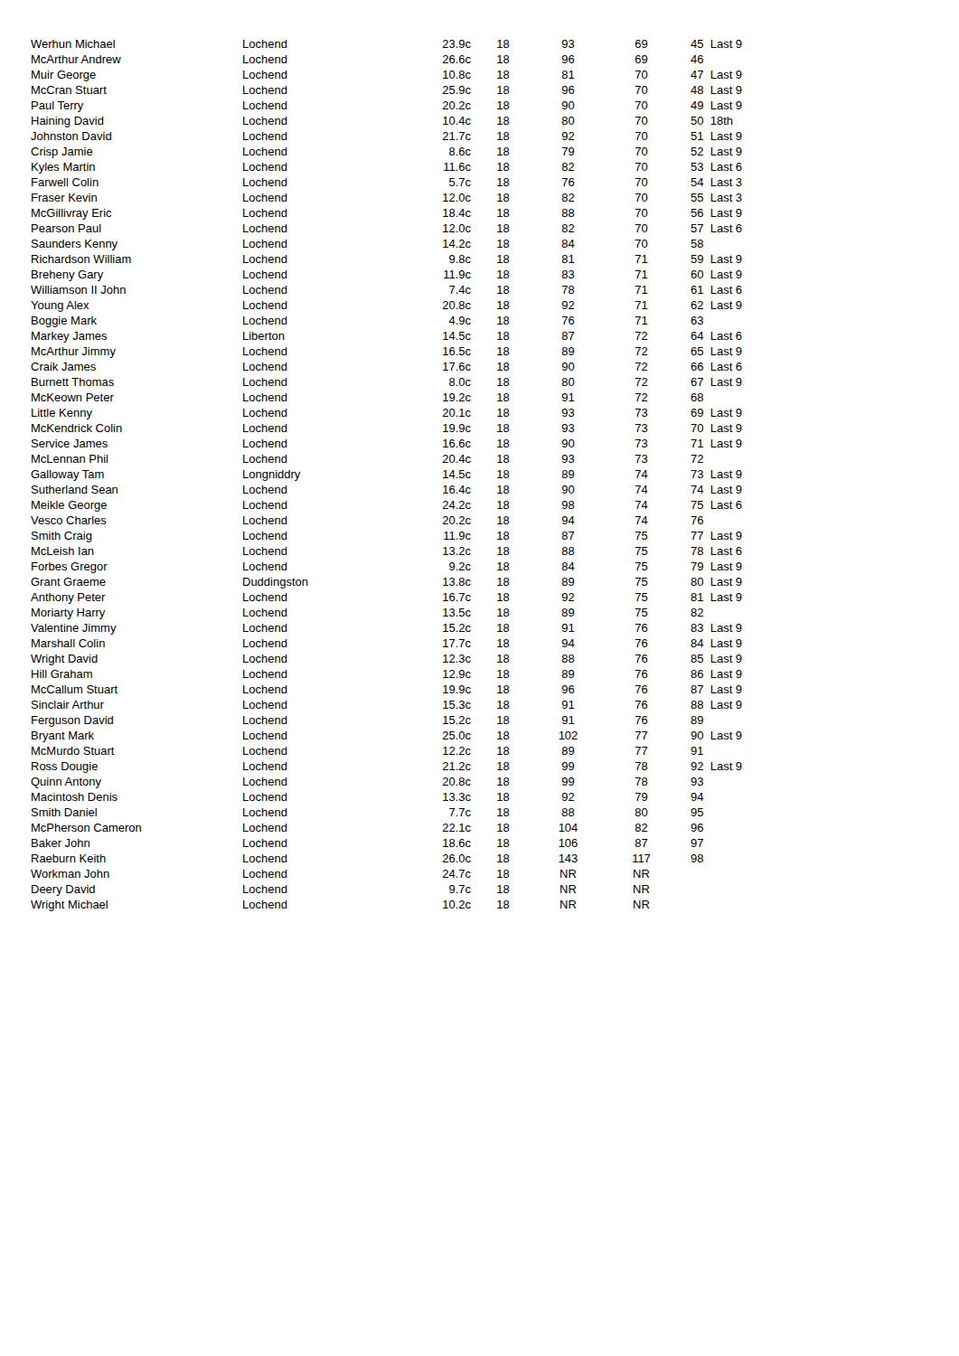| Werhun Michael | Lochend | 23.9c | 18 | 93 | 69 | 45 Last 9 |
| McArthur Andrew | Lochend | 26.6c | 18 | 96 | 69 | 46 |
| Muir George | Lochend | 10.8c | 18 | 81 | 70 | 47 Last 9 |
| McCran Stuart | Lochend | 25.9c | 18 | 96 | 70 | 48 Last 9 |
| Paul Terry | Lochend | 20.2c | 18 | 90 | 70 | 49 Last 9 |
| Haining David | Lochend | 10.4c | 18 | 80 | 70 | 50 18th |
| Johnston David | Lochend | 21.7c | 18 | 92 | 70 | 51 Last 9 |
| Crisp Jamie | Lochend | 8.6c | 18 | 79 | 70 | 52 Last 9 |
| Kyles Martin | Lochend | 11.6c | 18 | 82 | 70 | 53 Last 6 |
| Farwell Colin | Lochend | 5.7c | 18 | 76 | 70 | 54 Last 3 |
| Fraser Kevin | Lochend | 12.0c | 18 | 82 | 70 | 55 Last 3 |
| McGillivray Eric | Lochend | 18.4c | 18 | 88 | 70 | 56 Last 9 |
| Pearson Paul | Lochend | 12.0c | 18 | 82 | 70 | 57 Last 6 |
| Saunders Kenny | Lochend | 14.2c | 18 | 84 | 70 | 58 |
| Richardson William | Lochend | 9.8c | 18 | 81 | 71 | 59 Last 9 |
| Breheny Gary | Lochend | 11.9c | 18 | 83 | 71 | 60 Last 9 |
| Williamson II John | Lochend | 7.4c | 18 | 78 | 71 | 61 Last 6 |
| Young Alex | Lochend | 20.8c | 18 | 92 | 71 | 62 Last 9 |
| Boggie Mark | Lochend | 4.9c | 18 | 76 | 71 | 63 |
| Markey James | Liberton | 14.5c | 18 | 87 | 72 | 64 Last 6 |
| McArthur Jimmy | Lochend | 16.5c | 18 | 89 | 72 | 65 Last 9 |
| Craik James | Lochend | 17.6c | 18 | 90 | 72 | 66 Last 6 |
| Burnett Thomas | Lochend | 8.0c | 18 | 80 | 72 | 67 Last 9 |
| McKeown Peter | Lochend | 19.2c | 18 | 91 | 72 | 68 |
| Little Kenny | Lochend | 20.1c | 18 | 93 | 73 | 69 Last 9 |
| McKendrick Colin | Lochend | 19.9c | 18 | 93 | 73 | 70 Last 9 |
| Service James | Lochend | 16.6c | 18 | 90 | 73 | 71 Last 9 |
| McLennan Phil | Lochend | 20.4c | 18 | 93 | 73 | 72 |
| Galloway Tam | Longniddry | 14.5c | 18 | 89 | 74 | 73 Last 9 |
| Sutherland Sean | Lochend | 16.4c | 18 | 90 | 74 | 74 Last 9 |
| Meikle George | Lochend | 24.2c | 18 | 98 | 74 | 75 Last 6 |
| Vesco Charles | Lochend | 20.2c | 18 | 94 | 74 | 76 |
| Smith Craig | Lochend | 11.9c | 18 | 87 | 75 | 77 Last 9 |
| McLeish Ian | Lochend | 13.2c | 18 | 88 | 75 | 78 Last 6 |
| Forbes Gregor | Lochend | 9.2c | 18 | 84 | 75 | 79 Last 9 |
| Grant Graeme | Duddingston | 13.8c | 18 | 89 | 75 | 80 Last 9 |
| Anthony Peter | Lochend | 16.7c | 18 | 92 | 75 | 81 Last 9 |
| Moriarty Harry | Lochend | 13.5c | 18 | 89 | 75 | 82 |
| Valentine Jimmy | Lochend | 15.2c | 18 | 91 | 76 | 83 Last 9 |
| Marshall Colin | Lochend | 17.7c | 18 | 94 | 76 | 84 Last 9 |
| Wright David | Lochend | 12.3c | 18 | 88 | 76 | 85 Last 9 |
| Hill Graham | Lochend | 12.9c | 18 | 89 | 76 | 86 Last 9 |
| McCallum Stuart | Lochend | 19.9c | 18 | 96 | 76 | 87 Last 9 |
| Sinclair Arthur | Lochend | 15.3c | 18 | 91 | 76 | 88 Last 9 |
| Ferguson David | Lochend | 15.2c | 18 | 91 | 76 | 89 |
| Bryant Mark | Lochend | 25.0c | 18 | 102 | 77 | 90 Last 9 |
| McMurdo Stuart | Lochend | 12.2c | 18 | 89 | 77 | 91 |
| Ross Dougie | Lochend | 21.2c | 18 | 99 | 78 | 92 Last 9 |
| Quinn Antony | Lochend | 20.8c | 18 | 99 | 78 | 93 |
| Macintosh Denis | Lochend | 13.3c | 18 | 92 | 79 | 94 |
| Smith Daniel | Lochend | 7.7c | 18 | 88 | 80 | 95 |
| McPherson Cameron | Lochend | 22.1c | 18 | 104 | 82 | 96 |
| Baker John | Lochend | 18.6c | 18 | 106 | 87 | 97 |
| Raeburn Keith | Lochend | 26.0c | 18 | 143 | 117 | 98 |
| Workman John | Lochend | 24.7c | 18 | NR | NR | |
| Deery David | Lochend | 9.7c | 18 | NR | NR | |
| Wright Michael | Lochend | 10.2c | 18 | NR | NR | |